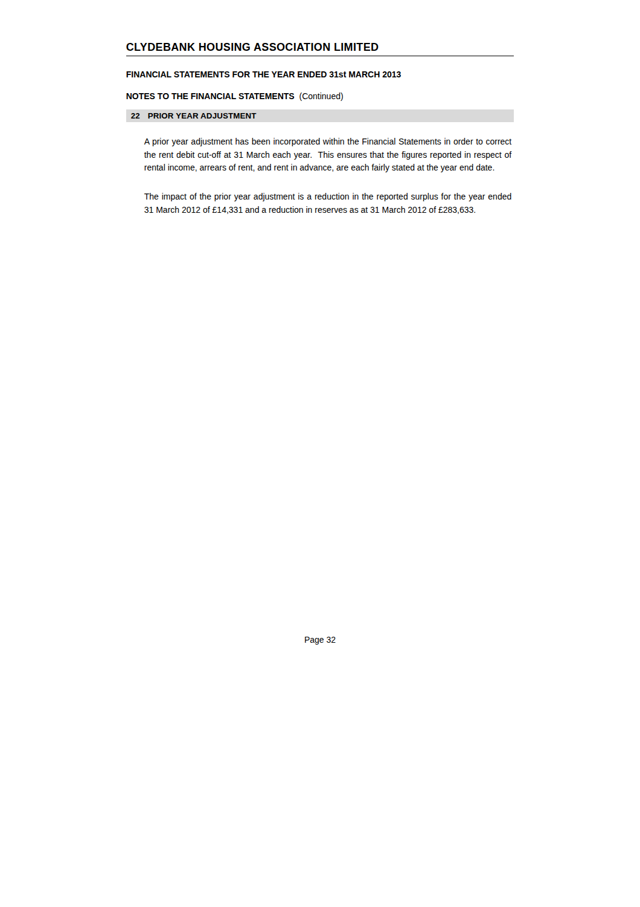CLYDEBANK HOUSING ASSOCIATION LIMITED
FINANCIAL STATEMENTS FOR THE YEAR ENDED 31st MARCH 2013
NOTES TO THE FINANCIAL STATEMENTS (Continued)
22 PRIOR YEAR ADJUSTMENT
A prior year adjustment has been incorporated within the Financial Statements in order to correct the rent debit cut-off at 31 March each year. This ensures that the figures reported in respect of rental income, arrears of rent, and rent in advance, are each fairly stated at the year end date.
The impact of the prior year adjustment is a reduction in the reported surplus for the year ended 31 March 2012 of £14,331 and a reduction in reserves as at 31 March 2012 of £283,633.
Page 32